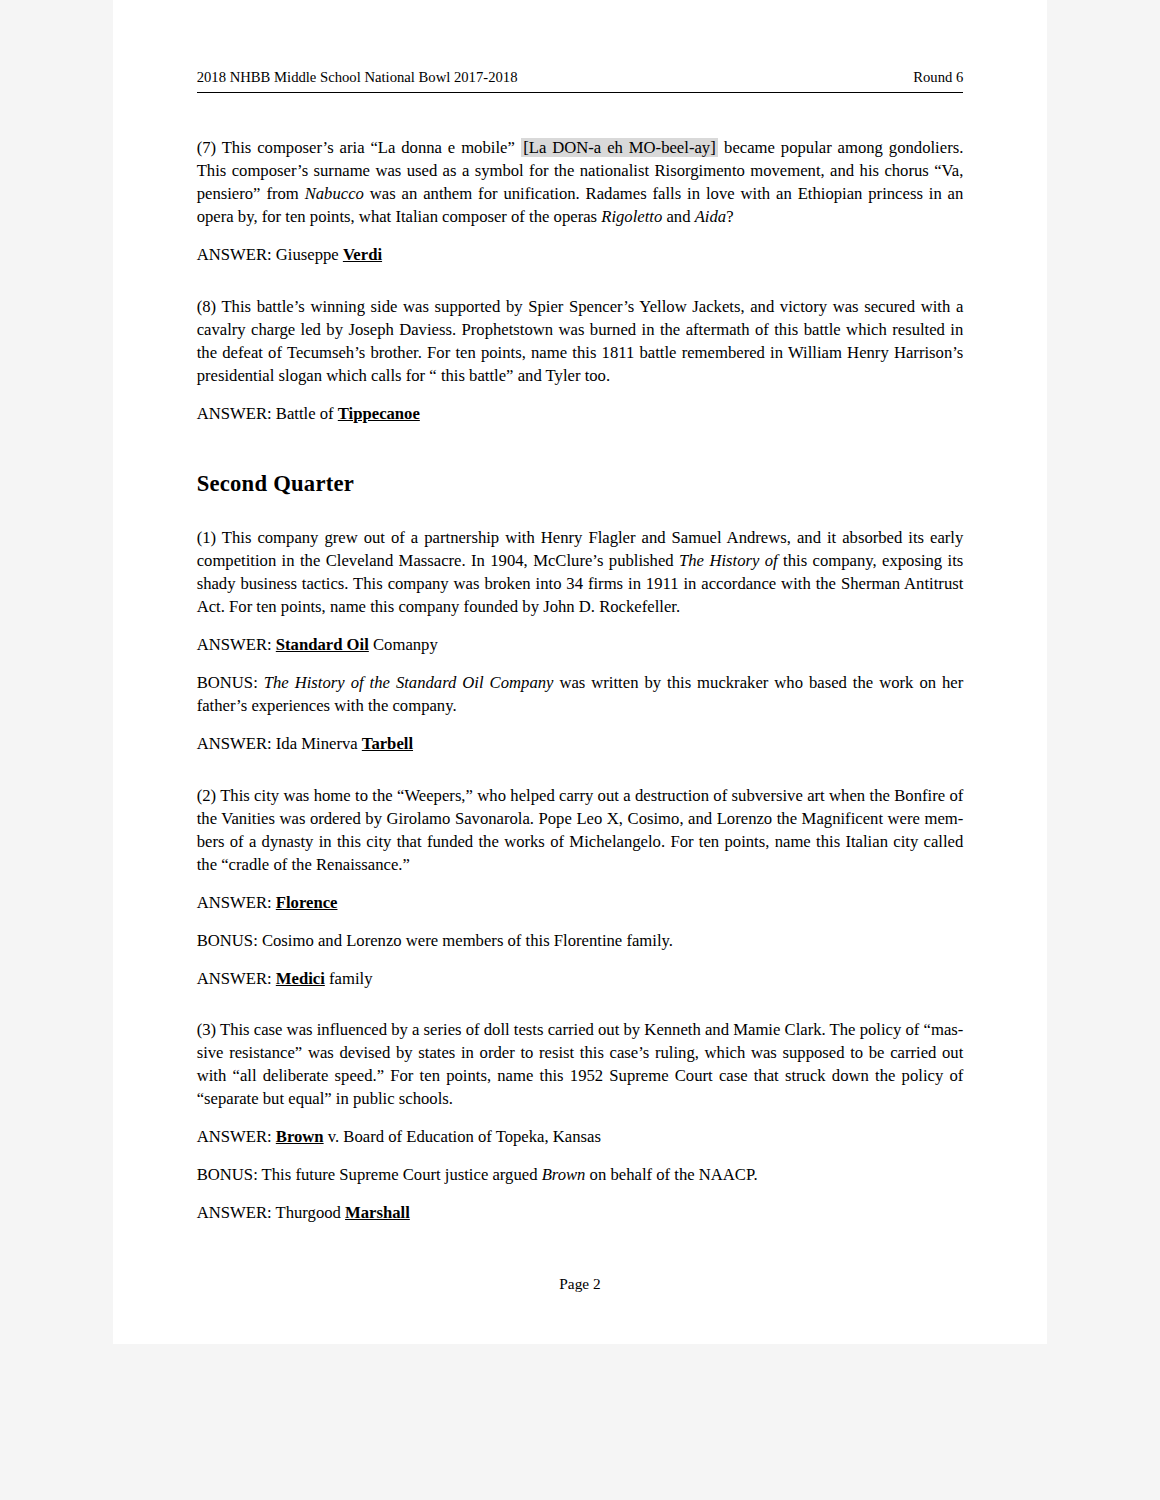2018 NHBB Middle School National Bowl 2017-2018 Round 6
(7) This composer’s aria “La donna e mobile” [La DON-a eh MO-beel-ay] became popular among gondoliers. This composer’s surname was used as a symbol for the nationalist Risorgimento movement, and his chorus “Va, pensiero” from Nabucco was an anthem for unification. Radames falls in love with an Ethiopian princess in an opera by, for ten points, what Italian composer of the operas Rigoletto and Aida?
ANSWER: Giuseppe Verdi
(8) This battle’s winning side was supported by Spier Spencer’s Yellow Jackets, and victory was secured with a cavalry charge led by Joseph Daviess. Prophetstown was burned in the aftermath of this battle which resulted in the defeat of Tecumseh’s brother. For ten points, name this 1811 battle remembered in William Henry Harrison’s presidential slogan which calls for “ this battle” and Tyler too.
ANSWER: Battle of Tippecanoe
Second Quarter
(1) This company grew out of a partnership with Henry Flagler and Samuel Andrews, and it absorbed its early competition in the Cleveland Massacre. In 1904, McClure’s published The History of this company, exposing its shady business tactics. This company was broken into 34 firms in 1911 in accordance with the Sherman Antitrust Act. For ten points, name this company founded by John D. Rockefeller.
ANSWER: Standard Oil Comanpy
BONUS: The History of the Standard Oil Company was written by this muckraker who based the work on her father’s experiences with the company.
ANSWER: Ida Minerva Tarbell
(2) This city was home to the “Weepers,” who helped carry out a destruction of subversive art when the Bonfire of the Vanities was ordered by Girolamo Savonarola. Pope Leo X, Cosimo, and Lorenzo the Magnificent were members of a dynasty in this city that funded the works of Michelangelo. For ten points, name this Italian city called the “cradle of the Renaissance.”
ANSWER: Florence
BONUS: Cosimo and Lorenzo were members of this Florentine family.
ANSWER: Medici family
(3) This case was influenced by a series of doll tests carried out by Kenneth and Mamie Clark. The policy of “massive resistance” was devised by states in order to resist this case’s ruling, which was supposed to be carried out with “all deliberate speed.” For ten points, name this 1952 Supreme Court case that struck down the policy of “separate but equal” in public schools.
ANSWER: Brown v. Board of Education of Topeka, Kansas
BONUS: This future Supreme Court justice argued Brown on behalf of the NAACP.
ANSWER: Thurgood Marshall
Page 2